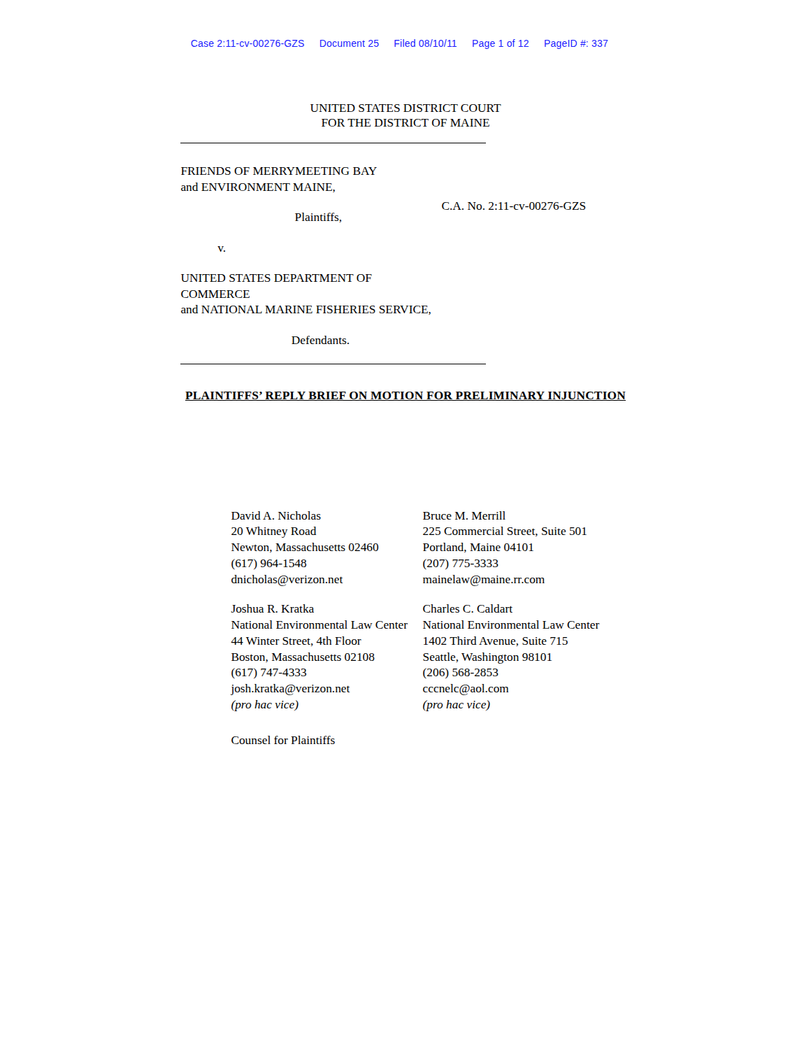Case 2:11-cv-00276-GZS Document 25 Filed 08/10/11 Page 1 of 12 PageID #: 337
UNITED STATES DISTRICT COURT
FOR THE DISTRICT OF MAINE
| FRIENDS OF MERRYMEETING BAY and ENVIRONMENT MAINE, Plaintiffs, v. UNITED STATES DEPARTMENT OF COMMERCE and NATIONAL MARINE FISHERIES SERVICE, Defendants. | C.A. No. 2:11-cv-00276-GZS |
PLAINTIFFS’ REPLY BRIEF ON MOTION FOR PRELIMINARY INJUNCTION
| David A. Nicholas 20 Whitney Road Newton, Massachusetts 02460 (617) 964-1548 dnicholas@verizon.net | Bruce M. Merrill 225 Commercial Street, Suite 501 Portland, Maine 04101 (207) 775-3333 mainelaw@maine.rr.com |
| Joshua R. Kratka National Environmental Law Center 44 Winter Street, 4th Floor Boston, Massachusetts 02108 (617) 747-4333 josh.kratka@verizon.net (pro hac vice) | Charles C. Caldart National Environmental Law Center 1402 Third Avenue, Suite 715 Seattle, Washington 98101 (206) 568-2853 cccnelc@aol.com (pro hac vice) |
Counsel for Plaintiffs